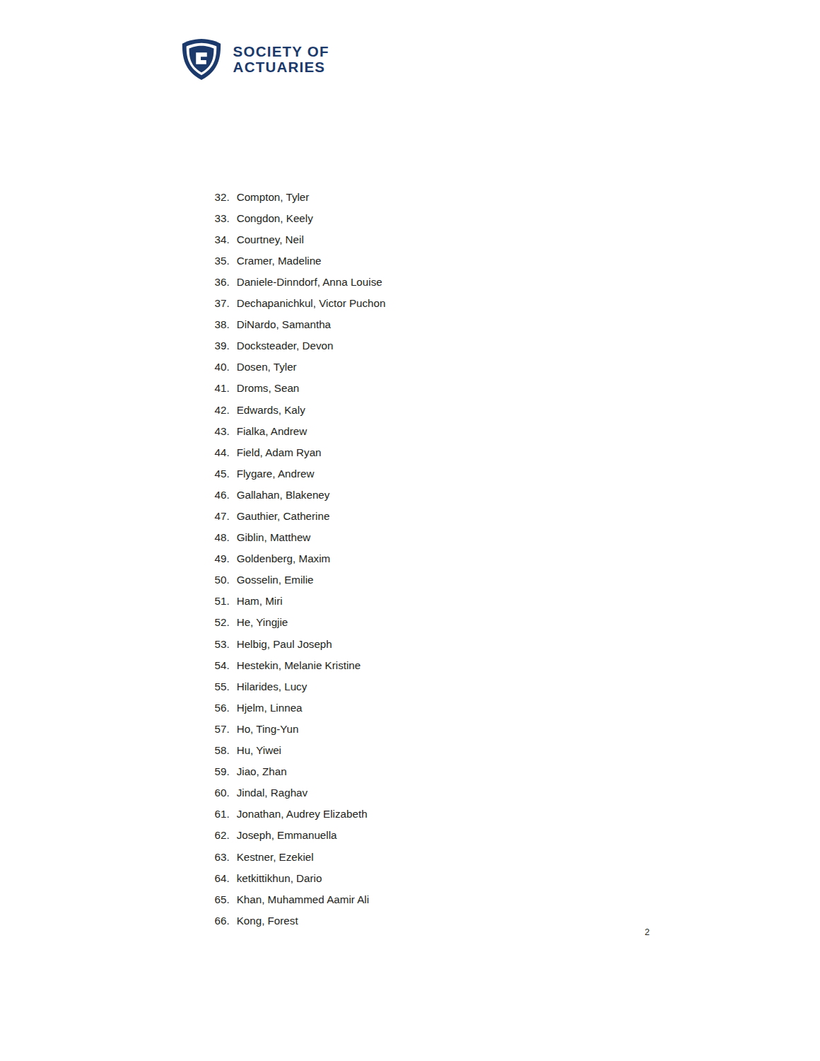Society of Actuaries
32. Compton, Tyler
33. Congdon, Keely
34. Courtney, Neil
35. Cramer, Madeline
36. Daniele-Dinndorf, Anna Louise
37. Dechapanichkul, Victor Puchon
38. DiNardo, Samantha
39. Docksteader, Devon
40. Dosen, Tyler
41. Droms, Sean
42. Edwards, Kaly
43. Fialka, Andrew
44. Field, Adam Ryan
45. Flygare, Andrew
46. Gallahan, Blakeney
47. Gauthier, Catherine
48. Giblin, Matthew
49. Goldenberg, Maxim
50. Gosselin, Emilie
51. Ham, Miri
52. He, Yingjie
53. Helbig, Paul Joseph
54. Hestekin, Melanie Kristine
55. Hilarides, Lucy
56. Hjelm, Linnea
57. Ho, Ting-Yun
58. Hu, Yiwei
59. Jiao, Zhan
60. Jindal, Raghav
61. Jonathan, Audrey Elizabeth
62. Joseph, Emmanuella
63. Kestner, Ezekiel
64. ketkittikhun, Dario
65. Khan, Muhammed Aamir Ali
66. Kong, Forest
2